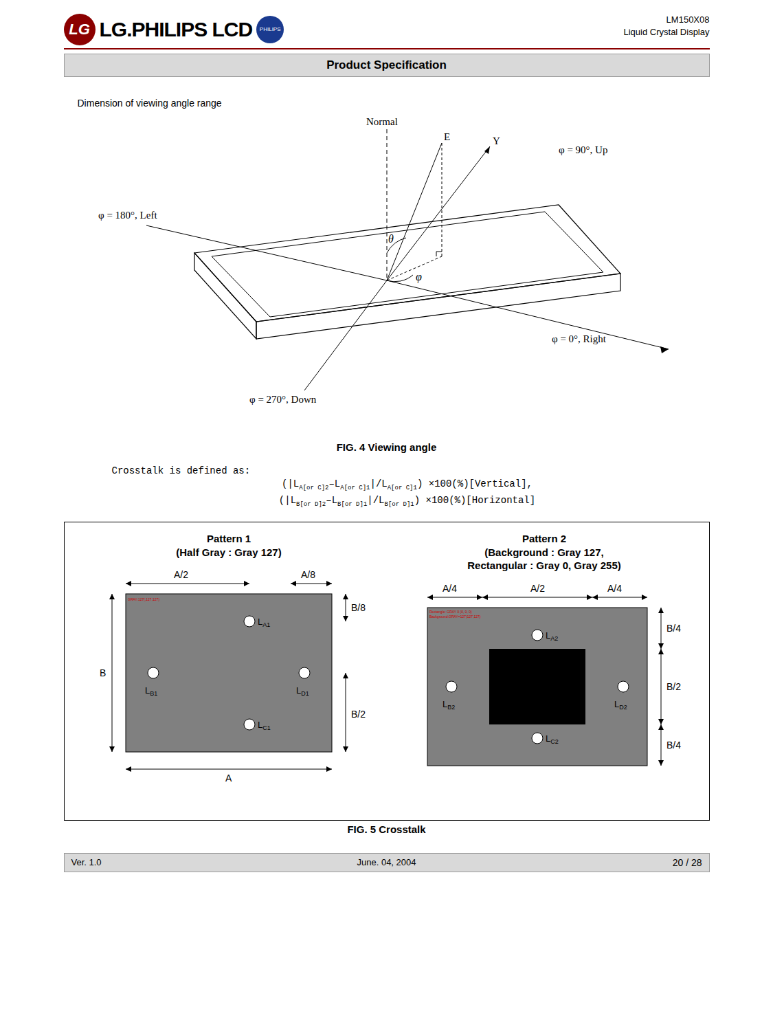LG
LG.PHILIPS LCD
PHILIPS
LM150X08
Liquid Crystal Display
Product Specification
Dimension of viewing angle range
Normal E Y φ = 90°, Up θ φ φ = 180°, Left φ = 0°, Right φ = 270°, Down
FIG. 4 Viewing angle
Crosstalk is defined as:
(|LA[or C]2–LA[or C]1|/LA[or C]1) ×100(%)[Vertical],
(|LB[or D]2–LB[or D]1|/LB[or D]1) ×100(%)[Horizontal]
Pattern 1
(Half Gray : Gray 127)
A/2 A/8 GRAY:127(,127,127) LA1 LB1 LD1 LC1 B B/8 B/2 A
Pattern 2
(Background : Gray 127,
Rectangular : Gray 0, Gray 255)
A/4 A/2 A/4 Rectangle: GRAY 0 (0, 0, 0) Background:GRAY=127(127,127) LA2 LB2 LD2 LC2 B/4 B/2 B/4
FIG. 5 Crosstalk
Ver. 1.0
June. 04, 2004
20 / 28